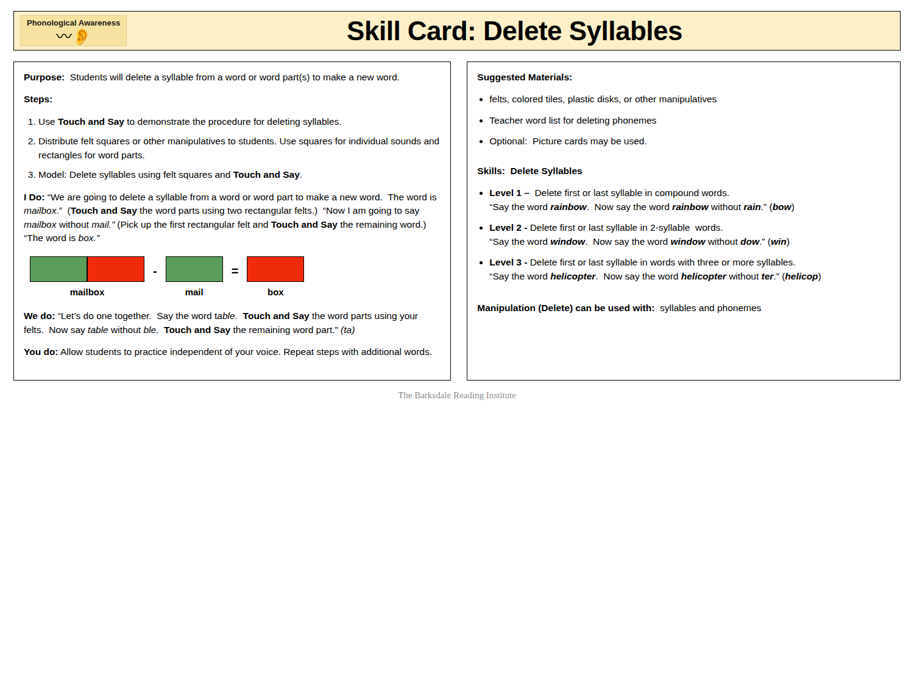Phonological Awareness
〰👂
Skill Card: Delete Syllables
Purpose: Students will delete a syllable from a word or word part(s) to make a new word.
Steps:
Use Touch and Say to demonstrate the procedure for deleting syllables.
Distribute felt squares or other manipulatives to students. Use squares for individual sounds and rectangles for word parts.
Model: Delete syllables using felt squares and Touch and Say.
I Do: “We are going to delete a syllable from a word or word part to make a new word. The word is mailbox.” (Touch and Say the word parts using two rectangular felts.) “Now I am going to say mailbox without mail.” (Pick up the first rectangular felt and Touch and Say the remaining word.) “The word is box.”
mailbox
-
mail
=
box
We do: “Let’s do one together. Say the word table. Touch and Say the word parts using your felts. Now say table without ble. Touch and Say the remaining word part.” (ta)
You do: Allow students to practice independent of your voice. Repeat steps with additional words.
Suggested Materials:
felts, colored tiles, plastic disks, or other manipulatives
Teacher word list for deleting phonemes
Optional: Picture cards may be used.
Skills: Delete Syllables
Level 1 – Delete first or last syllable in compound words.
“Say the word rainbow. Now say the word rainbow without rain.” (bow)
Level 2 - Delete first or last syllable in 2-syllable words.
“Say the word window. Now say the word window without dow.” (win)
Level 3 - Delete first or last syllable in words with three or more syllables.
“Say the word helicopter. Now say the word helicopter without ter.” (helicop)
Manipulation (Delete) can be used with: syllables and phonemes
The Barksdale Reading Institute